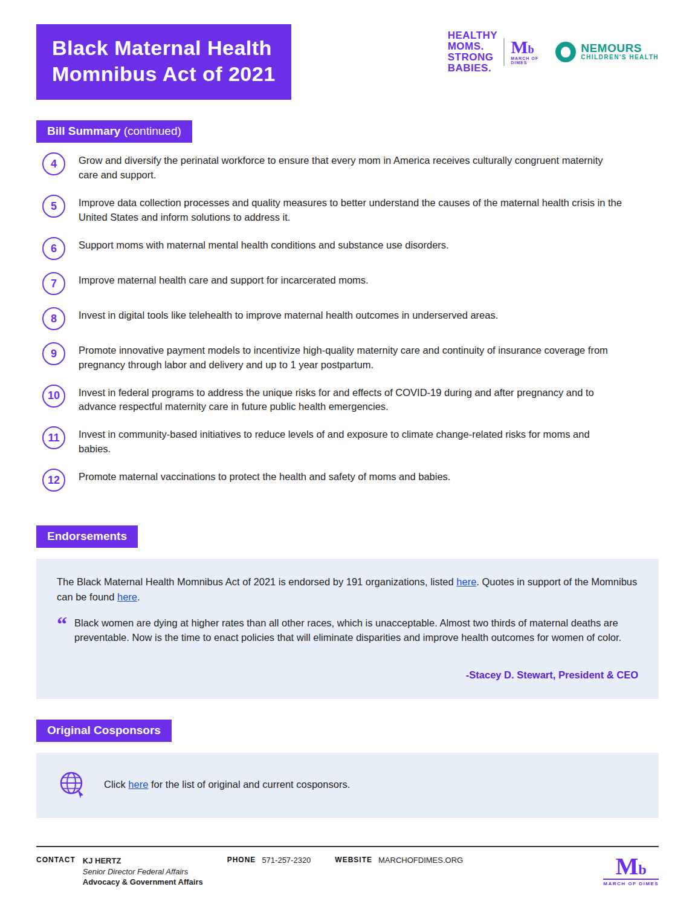Black Maternal Health
Momnibus Act of 2021
HEALTHY
MOMS.
STRONG
BABIES.
Mb
MARCH OF DIMES
NEMOURS
CHILDREN'S HEALTH
Bill Summary (continued)
4
Grow and diversify the perinatal workforce to ensure that every mom in America receives culturally congruent maternity care and support.
5
Improve data collection processes and quality measures to better understand the causes of the maternal health crisis in the United States and inform solutions to address it.
6
Support moms with maternal mental health conditions and substance use disorders.
7
Improve maternal health care and support for incarcerated moms.
8
Invest in digital tools like telehealth to improve maternal health outcomes in underserved areas.
9
Promote innovative payment models to incentivize high-quality maternity care and continuity of insurance coverage from pregnancy through labor and delivery and up to 1 year postpartum.
10
Invest in federal programs to address the unique risks for and effects of COVID-19 during and after pregnancy and to advance respectful maternity care in future public health emergencies.
11
Invest in community-based initiatives to reduce levels of and exposure to climate change-related risks for moms and babies.
12
Promote maternal vaccinations to protect the health and safety of moms and babies.
Endorsements
The Black Maternal Health Momnibus Act of 2021 is endorsed by 191 organizations, listed here. Quotes in support of the Momnibus can be found here.
“
Black women are dying at higher rates than all other races, which is unacceptable. Almost two thirds of maternal deaths are preventable. Now is the time to enact policies that will eliminate disparities and improve health outcomes for women of color.
-Stacey D. Stewart, President & CEO
Original Cosponsors
Click here for the list of original and current cosponsors.
CONTACT
KJ HERTZ
Senior Director Federal Affairs
Advocacy & Government Affairs
PHONE
571-257-2320
WEBSITE
MARCHOFDIMES.ORG
Mb
MARCH OF DIMES